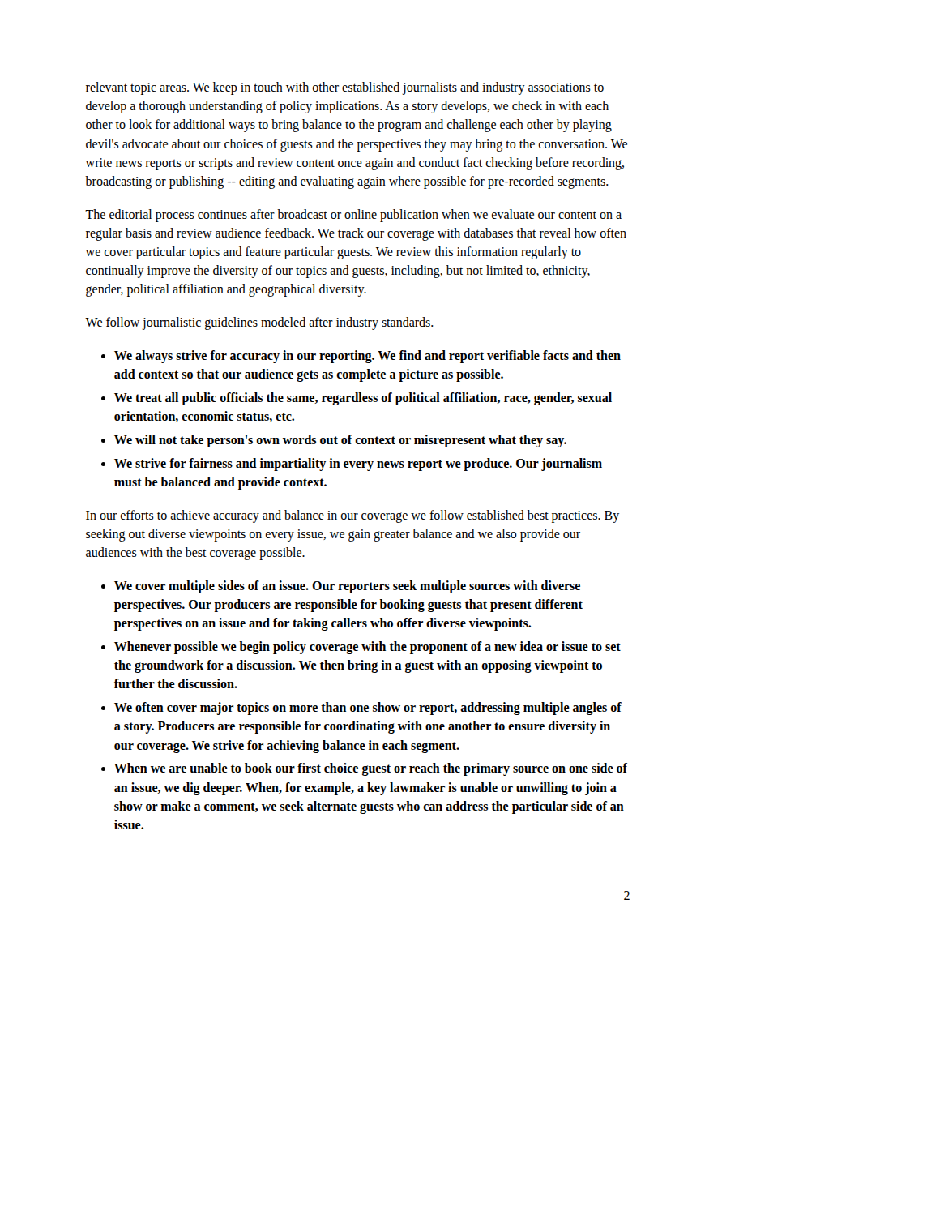relevant topic areas. We keep in touch with other established journalists and industry associations to develop a thorough understanding of policy implications. As a story develops, we check in with each other to look for additional ways to bring balance to the program and challenge each other by playing devil's advocate about our choices of guests and the perspectives they may bring to the conversation. We write news reports or scripts and review content once again and conduct fact checking before recording, broadcasting or publishing -- editing and evaluating again where possible for pre-recorded segments.
The editorial process continues after broadcast or online publication when we evaluate our content on a regular basis and review audience feedback. We track our coverage with databases that reveal how often we cover particular topics and feature particular guests. We review this information regularly to continually improve the diversity of our topics and guests, including, but not limited to, ethnicity, gender, political affiliation and geographical diversity.
We follow journalistic guidelines modeled after industry standards.
We always strive for accuracy in our reporting. We find and report verifiable facts and then add context so that our audience gets as complete a picture as possible.
We treat all public officials the same, regardless of political affiliation, race, gender, sexual orientation, economic status, etc.
We will not take person's own words out of context or misrepresent what they say.
We strive for fairness and impartiality in every news report we produce. Our journalism must be balanced and provide context.
In our efforts to achieve accuracy and balance in our coverage we follow established best practices. By seeking out diverse viewpoints on every issue, we gain greater balance and we also provide our audiences with the best coverage possible.
We cover multiple sides of an issue. Our reporters seek multiple sources with diverse perspectives. Our producers are responsible for booking guests that present different perspectives on an issue and for taking callers who offer diverse viewpoints.
Whenever possible we begin policy coverage with the proponent of a new idea or issue to set the groundwork for a discussion. We then bring in a guest with an opposing viewpoint to further the discussion.
We often cover major topics on more than one show or report, addressing multiple angles of a story. Producers are responsible for coordinating with one another to ensure diversity in our coverage. We strive for achieving balance in each segment.
When we are unable to book our first choice guest or reach the primary source on one side of an issue, we dig deeper. When, for example, a key lawmaker is unable or unwilling to join a show or make a comment, we seek alternate guests who can address the particular side of an issue.
2